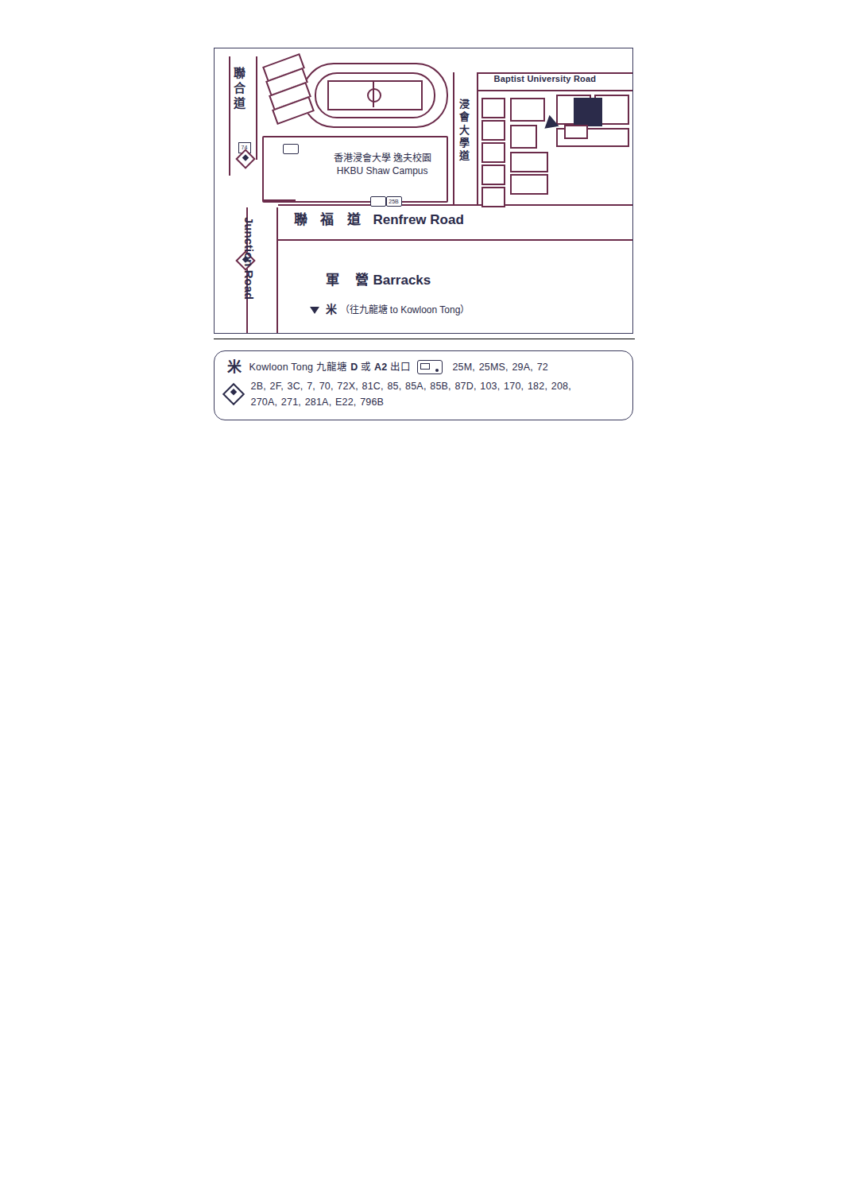74
25B
聯
合
道
浸
會
大
學
道
Baptist University Road
香港浸會大學 逸夫校園
HKBU Shaw Campus
聯 福 道
Renfrew Road
Junction Road
軍 營
Barracks
米（往九龍塘 to Kowloon Tong）
米 Kowloon Tong 九龍塘 D 或 A2 出口 25M, 25MS, 29A, 72
2B, 2F, 3C, 7, 70, 72X, 81C, 85, 85A, 85B, 87D, 103, 170, 182, 208,
270A, 271, 281A, E22, 796B